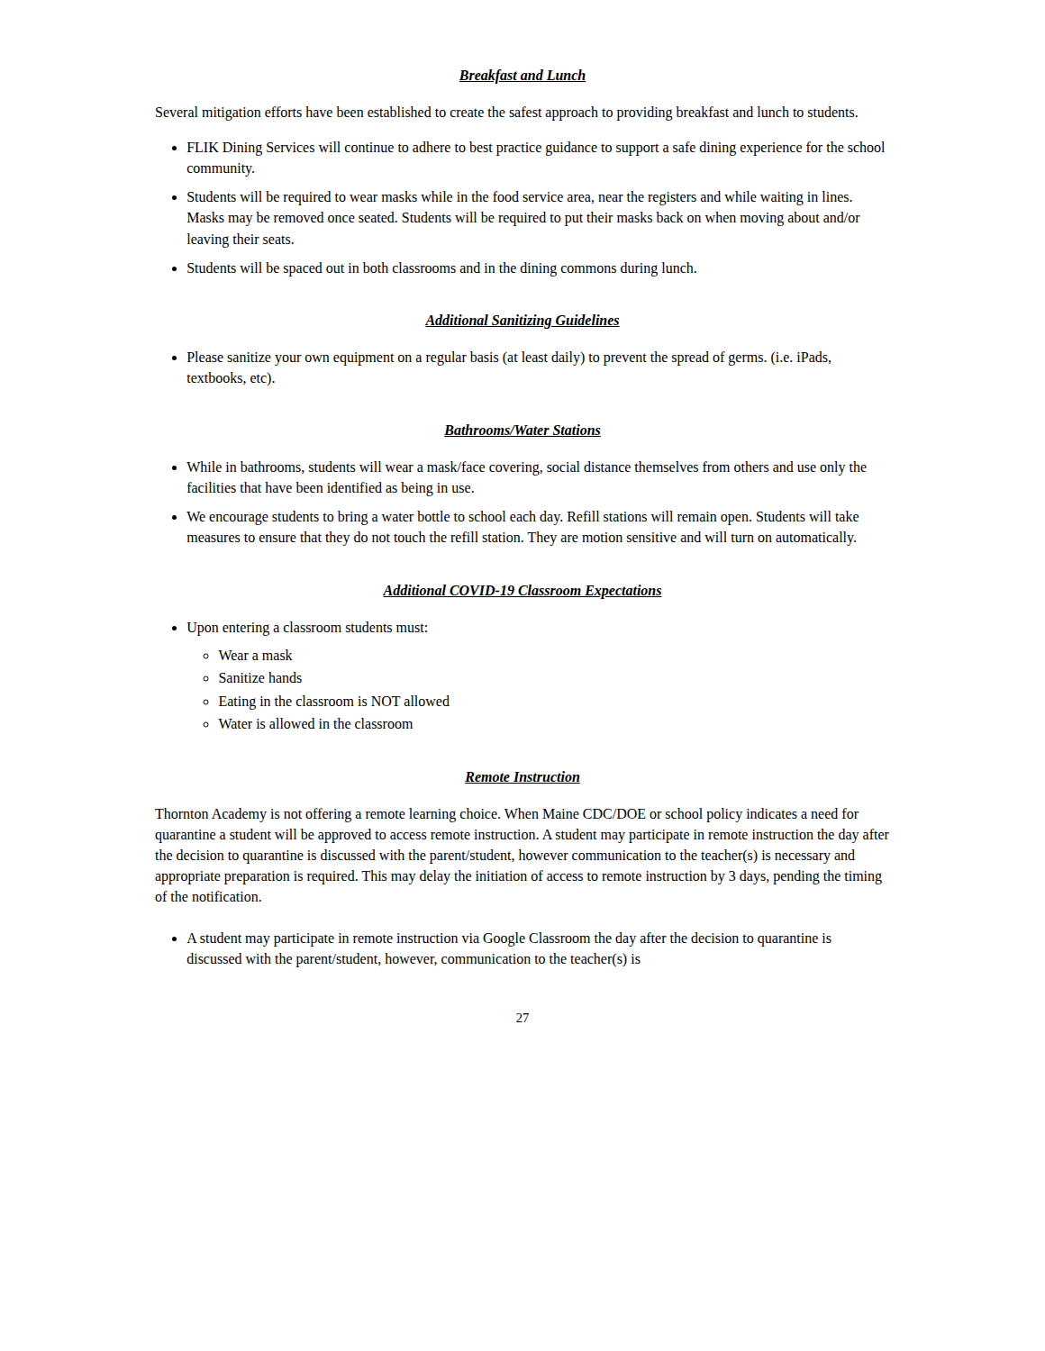Breakfast and Lunch
Several mitigation efforts have been established to create the safest approach to providing breakfast and lunch to students.
FLIK Dining Services will continue to adhere to best practice guidance to support a safe dining experience for the school community.
Students will be required to wear masks while in the food service area, near the registers and while waiting in lines. Masks may be removed once seated. Students will be required to put their masks back on when moving about and/or leaving their seats.
Students will be spaced out in both classrooms and in the dining commons during lunch.
Additional Sanitizing Guidelines
Please sanitize your own equipment on a regular basis (at least daily) to prevent the spread of germs. (i.e. iPads, textbooks, etc).
Bathrooms/Water Stations
While in bathrooms, students will wear a mask/face covering, social distance themselves from others and use only the facilities that have been identified as being in use.
We encourage students to bring a water bottle to school each day. Refill stations will remain open. Students will take measures to ensure that they do not touch the refill station. They are motion sensitive and will turn on automatically.
Additional COVID-19 Classroom Expectations
Upon entering a classroom students must:
Wear a mask
Sanitize hands
Eating in the classroom is NOT allowed
Water is allowed in the classroom
Remote Instruction
Thornton Academy is not offering a remote learning choice. When Maine CDC/DOE or school policy indicates a need for quarantine a student will be approved to access remote instruction. A student may participate in remote instruction the day after the decision to quarantine is discussed with the parent/student, however communication to the teacher(s) is necessary and appropriate preparation is required. This may delay the initiation of access to remote instruction by 3 days, pending the timing of the notification.
A student may participate in remote instruction via Google Classroom the day after the decision to quarantine is discussed with the parent/student, however, communication to the teacher(s) is
27